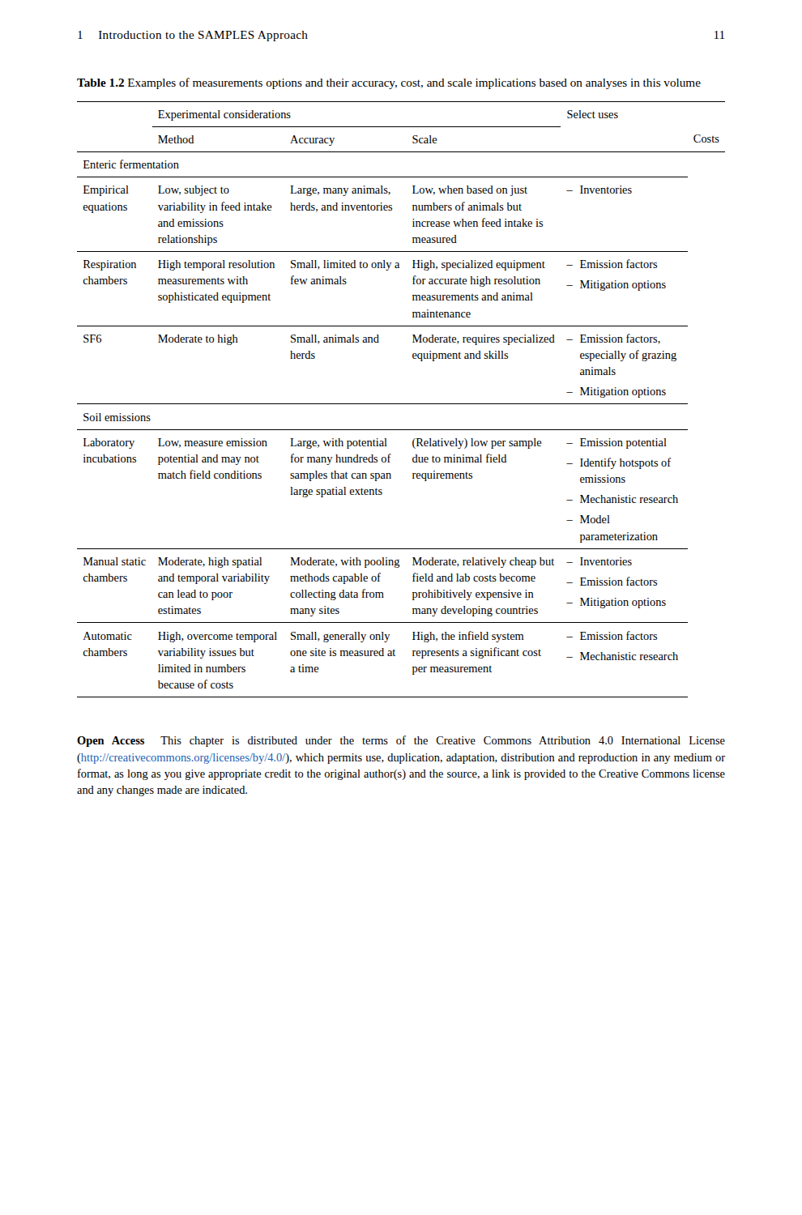1 Introduction to the SAMPLES Approach
11
Table 1.2 Examples of measurements options and their accuracy, cost, and scale implications based on analyses in this volume
| | Experimental considerations | Select uses |
| --- | --- | --- |
| Method | Accuracy | Scale | Costs |
| Enteric fermentation |
| Empirical equations | Low, subject to variability in feed intake and emissions relationships | Large, many animals, herds, and inventories | Low, when based on just numbers of animals but increase when feed intake is measured | Inventories |
| Respiration chambers | High temporal resolution measurements with sophisticated equipment | Small, limited to only a few animals | High, specialized equipment for accurate high resolution measurements and animal maintenance | Emission factors Mitigation options |
| SF6 | Moderate to high | Small, animals and herds | Moderate, requires specialized equipment and skills | Emission factors, especially of grazing animals Mitigation options |
| Soil emissions |
| Laboratory incubations | Low, measure emission potential and may not match field conditions | Large, with potential for many hundreds of samples that can span large spatial extents | (Relatively) low per sample due to minimal field requirements | Emission potential Identify hotspots of emissions Mechanistic research Model parameterization |
| Manual static chambers | Moderate, high spatial and temporal variability can lead to poor estimates | Moderate, with pooling methods capable of collecting data from many sites | Moderate, relatively cheap but field and lab costs become prohibitively expensive in many developing countries | Inventories Emission factors Mitigation options |
| Automatic chambers | High, overcome temporal variability issues but limited in numbers because of costs | Small, generally only one site is measured at a time | High, the infield system represents a significant cost per measurement | Emission factors Mechanistic research |
Open Access This chapter is distributed under the terms of the Creative Commons Attribution 4.0 International License (http://creativecommons.org/licenses/by/4.0/), which permits use, duplication, adaptation, distribution and reproduction in any medium or format, as long as you give appropriate credit to the original author(s) and the source, a link is provided to the Creative Commons license and any changes made are indicated.